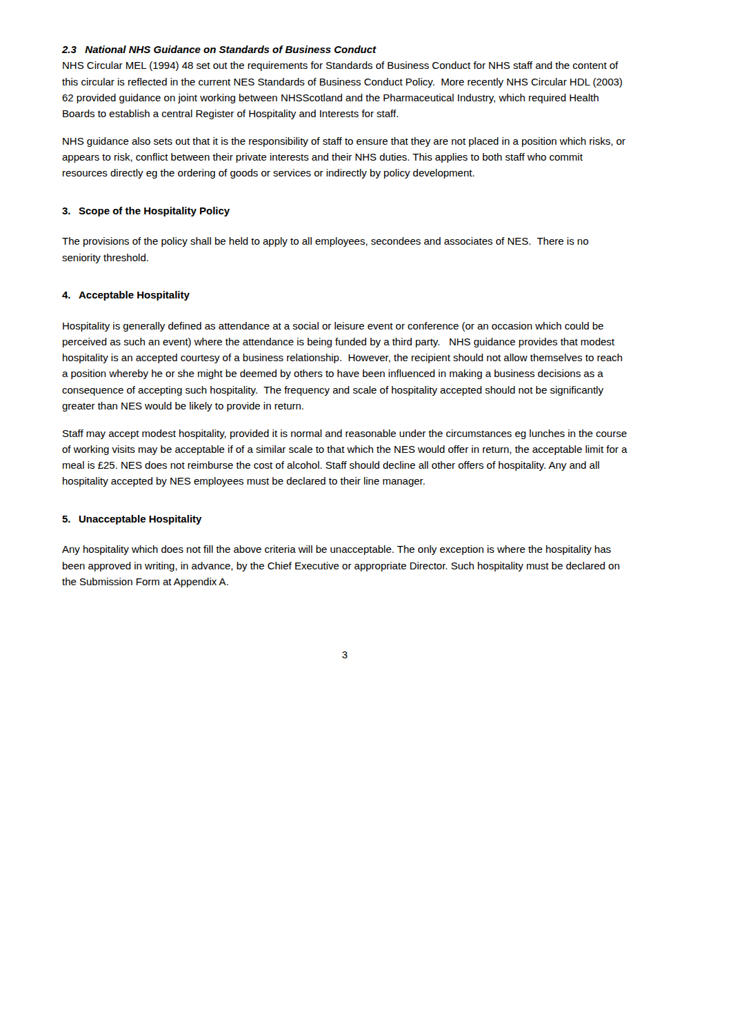2.3 National NHS Guidance on Standards of Business Conduct
NHS Circular MEL (1994) 48 set out the requirements for Standards of Business Conduct for NHS staff and the content of this circular is reflected in the current NES Standards of Business Conduct Policy. More recently NHS Circular HDL (2003) 62 provided guidance on joint working between NHSScotland and the Pharmaceutical Industry, which required Health Boards to establish a central Register of Hospitality and Interests for staff.
NHS guidance also sets out that it is the responsibility of staff to ensure that they are not placed in a position which risks, or appears to risk, conflict between their private interests and their NHS duties. This applies to both staff who commit resources directly eg the ordering of goods or services or indirectly by policy development.
3. Scope of the Hospitality Policy
The provisions of the policy shall be held to apply to all employees, secondees and associates of NES. There is no seniority threshold.
4. Acceptable Hospitality
Hospitality is generally defined as attendance at a social or leisure event or conference (or an occasion which could be perceived as such an event) where the attendance is being funded by a third party. NHS guidance provides that modest hospitality is an accepted courtesy of a business relationship. However, the recipient should not allow themselves to reach a position whereby he or she might be deemed by others to have been influenced in making a business decisions as a consequence of accepting such hospitality. The frequency and scale of hospitality accepted should not be significantly greater than NES would be likely to provide in return.
Staff may accept modest hospitality, provided it is normal and reasonable under the circumstances eg lunches in the course of working visits may be acceptable if of a similar scale to that which the NES would offer in return, the acceptable limit for a meal is £25. NES does not reimburse the cost of alcohol. Staff should decline all other offers of hospitality. Any and all hospitality accepted by NES employees must be declared to their line manager.
5. Unacceptable Hospitality
Any hospitality which does not fill the above criteria will be unacceptable. The only exception is where the hospitality has been approved in writing, in advance, by the Chief Executive or appropriate Director. Such hospitality must be declared on the Submission Form at Appendix A.
3